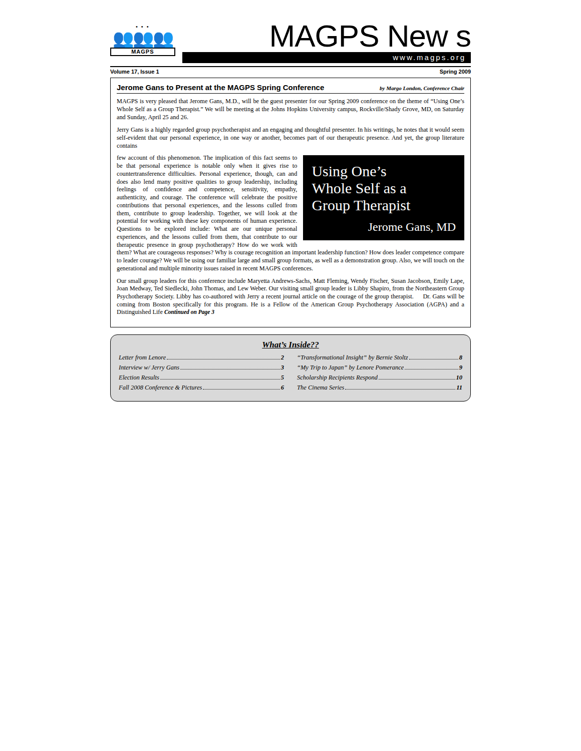• • •
👥👥👥
MAGPS
MAGPS New s
www.magps.org
Volume 17, Issue 1 Spring 2009
Jerome Gans to Present at the MAGPS Spring Conference
by Margo London, Conference Chair
MAGPS is very pleased that Jerome Gans, M.D., will be the guest presenter for our Spring 2009 conference on the theme of “Using One’s Whole Self as a Group Therapist.” We will be meeting at the Johns Hopkins University campus, Rockville/Shady Grove, MD, on Saturday and Sunday, April 25 and 26.
Jerry Gans is a highly regarded group psychotherapist and an engaging and thoughtful presenter. In his writings, he notes that it would seem self-evident that our personal experience, in one way or another, becomes part of our therapeutic presence. And yet, the group literature contains
Using One’s
Whole Self as a
Group Therapist
Jerome Gans, MD
few account of this phenomenon. The implication of this fact seems to be that personal experience is notable only when it gives rise to countertransference difficulties. Personal experience, though, can and does also lend many positive qualities to group leadership, including feelings of confidence and competence, sensitivity, empathy, authenticity, and courage. The conference will celebrate the positive contributions that personal experiences, and the lessons culled from them, contribute to group leadership. Together, we will look at the potential for working with these key components of human experience. Questions to be explored include: What are our unique personal experiences, and the lessons culled from them, that contribute to our therapeutic presence in group psychotherapy? How do we work with them? What are courageous responses? Why is courage recognition an important leadership function? How does leader competence compare to leader courage? We will be using our familiar large and small group formats, as well as a demonstration group. Also, we will touch on the generational and multiple minority issues raised in recent MAGPS conferences.
Our small group leaders for this conference include Maryetta Andrews-Sachs, Matt Fleming, Wendy Fischer, Susan Jacobson, Emily Lape, Joan Medway, Ted Siedlecki, John Thomas, and Lew Weber. Our visiting small group leader is Libby Shapiro, from the Northeastern Group Psychotherapy Society. Libby has co-authored with Jerry a recent journal article on the courage of the group therapist. Dr. Gans will be coming from Boston specifically for this program. He is a Fellow of the American Group Psychotherapy Association (AGPA) and a Distinguished Life Continued on Page 3
What’s Inside??
Letter from Lenore 2
Interview w/ Jerry Gans 3
Election Results 5
Fall 2008 Conference & Pictures 6
“Transformational Insight” by Bernie Stoltz 8
“My Trip to Japan” by Lenore Pomerance 9
Scholarship Recipients Respond 10
The Cinema Series 11